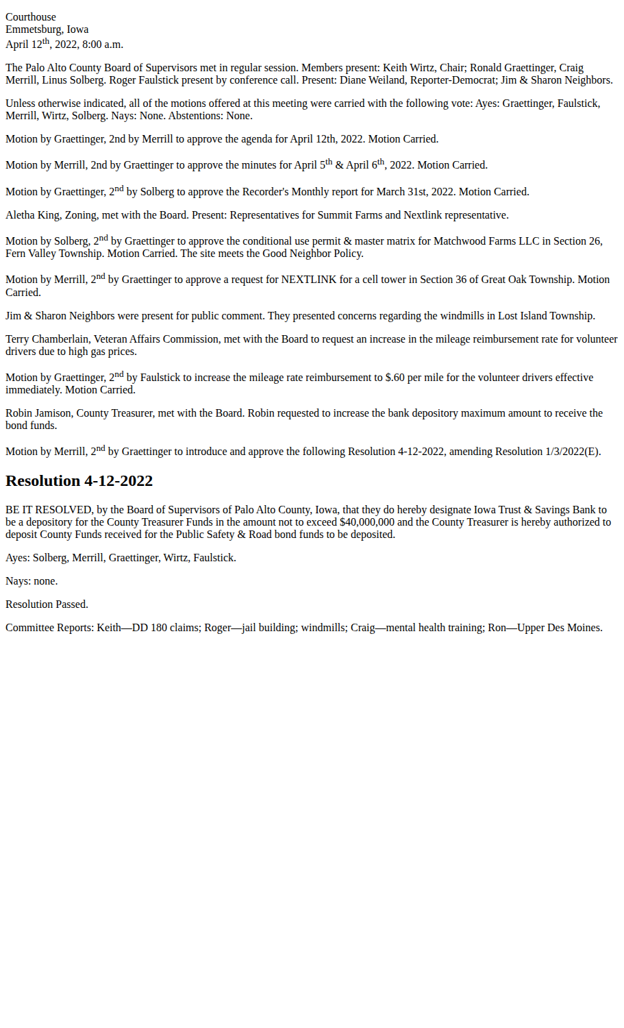Courthouse
Emmetsburg, Iowa
April 12th, 2022, 8:00 a.m.
The Palo Alto County Board of Supervisors met in regular session. Members present: Keith Wirtz, Chair; Ronald Graettinger, Craig Merrill, Linus Solberg. Roger Faulstick present by conference call. Present: Diane Weiland, Reporter-Democrat; Jim & Sharon Neighbors.
Unless otherwise indicated, all of the motions offered at this meeting were carried with the following vote: Ayes: Graettinger, Faulstick, Merrill, Wirtz, Solberg. Nays: None. Abstentions: None.
Motion by Graettinger, 2nd by Merrill to approve the agenda for April 12th, 2022. Motion Carried.
Motion by Merrill, 2nd by Graettinger to approve the minutes for April 5th & April 6th, 2022. Motion Carried.
Motion by Graettinger, 2nd by Solberg to approve the Recorder's Monthly report for March 31st, 2022. Motion Carried.
Aletha King, Zoning, met with the Board. Present: Representatives for Summit Farms and Nextlink representative.
Motion by Solberg, 2nd by Graettinger to approve the conditional use permit & master matrix for Matchwood Farms LLC in Section 26, Fern Valley Township. Motion Carried. The site meets the Good Neighbor Policy.
Motion by Merrill, 2nd by Graettinger to approve a request for NEXTLINK for a cell tower in Section 36 of Great Oak Township. Motion Carried.
Jim & Sharon Neighbors were present for public comment. They presented concerns regarding the windmills in Lost Island Township.
Terry Chamberlain, Veteran Affairs Commission, met with the Board to request an increase in the mileage reimbursement rate for volunteer drivers due to high gas prices.
Motion by Graettinger, 2nd by Faulstick to increase the mileage rate reimbursement to $.60 per mile for the volunteer drivers effective immediately. Motion Carried.
Robin Jamison, County Treasurer, met with the Board. Robin requested to increase the bank depository maximum amount to receive the bond funds.
Motion by Merrill, 2nd by Graettinger to introduce and approve the following Resolution 4-12-2022, amending Resolution 1/3/2022(E).
Resolution 4-12-2022
BE IT RESOLVED, by the Board of Supervisors of Palo Alto County, Iowa, that they do hereby designate Iowa Trust & Savings Bank to be a depository for the County Treasurer Funds in the amount not to exceed $40,000,000 and the County Treasurer is hereby authorized to deposit County Funds received for the Public Safety & Road bond funds to be deposited.
Ayes: Solberg, Merrill, Graettinger, Wirtz, Faulstick.
Nays: none.
Resolution Passed.
Committee Reports: Keith—DD 180 claims; Roger—jail building; windmills; Craig—mental health training; Ron—Upper Des Moines.